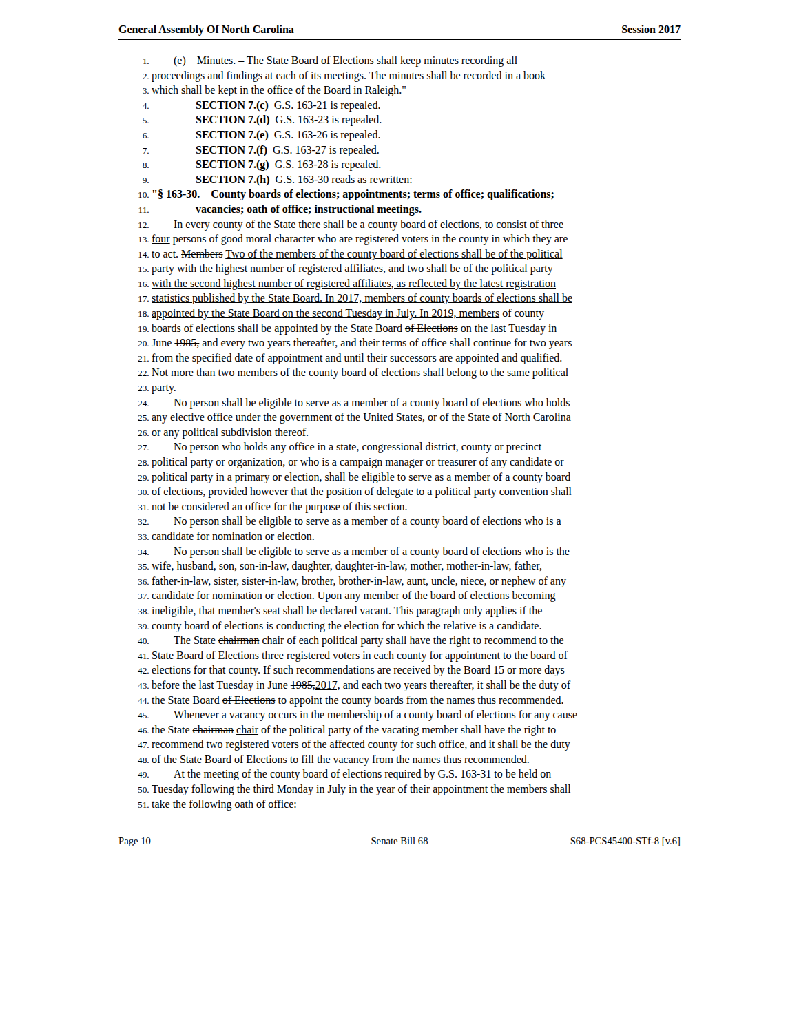General Assembly Of North Carolina
Session 2017
(e) Minutes. – The State Board of Elections shall keep minutes recording all
proceedings and findings at each of its meetings. The minutes shall be recorded in a book
which shall be kept in the office of the Board in Raleigh."
SECTION 7.(c) G.S. 163-21 is repealed.
SECTION 7.(d) G.S. 163-23 is repealed.
SECTION 7.(e) G.S. 163-26 is repealed.
SECTION 7.(f) G.S. 163-27 is repealed.
SECTION 7.(g) G.S. 163-28 is repealed.
SECTION 7.(h) G.S. 163-30 reads as rewritten:
"§ 163-30. County boards of elections; appointments; terms of office; qualifications;
vacancies; oath of office; instructional meetings.
In every county of the State there shall be a county board of elections, to consist of three
four persons of good moral character who are registered voters in the county in which they are
to act. Members Two of the members of the county board of elections shall be of the political
party with the highest number of registered affiliates, and two shall be of the political party
with the second highest number of registered affiliates, as reflected by the latest registration
statistics published by the State Board. In 2017, members of county boards of elections shall be
appointed by the State Board on the second Tuesday in July. In 2019, members of county
boards of elections shall be appointed by the State Board of Elections on the last Tuesday in
June 1985, and every two years thereafter, and their terms of office shall continue for two years
from the specified date of appointment and until their successors are appointed and qualified.
Not more than two members of the county board of elections shall belong to the same political
party.
No person shall be eligible to serve as a member of a county board of elections who holds
any elective office under the government of the United States, or of the State of North Carolina
or any political subdivision thereof.
No person who holds any office in a state, congressional district, county or precinct
political party or organization, or who is a campaign manager or treasurer of any candidate or
political party in a primary or election, shall be eligible to serve as a member of a county board
of elections, provided however that the position of delegate to a political party convention shall
not be considered an office for the purpose of this section.
No person shall be eligible to serve as a member of a county board of elections who is a
candidate for nomination or election.
No person shall be eligible to serve as a member of a county board of elections who is the
wife, husband, son, son-in-law, daughter, daughter-in-law, mother, mother-in-law, father,
father-in-law, sister, sister-in-law, brother, brother-in-law, aunt, uncle, niece, or nephew of any
candidate for nomination or election. Upon any member of the board of elections becoming
ineligible, that member's seat shall be declared vacant. This paragraph only applies if the
county board of elections is conducting the election for which the relative is a candidate.
The State chairman chair of each political party shall have the right to recommend to the
State Board of Elections three registered voters in each county for appointment to the board of
elections for that county. If such recommendations are received by the Board 15 or more days
before the last Tuesday in June 1985, 2017, and each two years thereafter, it shall be the duty of
the State Board of Elections to appoint the county boards from the names thus recommended.
Whenever a vacancy occurs in the membership of a county board of elections for any cause
the State chairman chair of the political party of the vacating member shall have the right to
recommend two registered voters of the affected county for such office, and it shall be the duty
of the State Board of Elections to fill the vacancy from the names thus recommended.
At the meeting of the county board of elections required by G.S. 163-31 to be held on
Tuesday following the third Monday in July in the year of their appointment the members shall
take the following oath of office:
Page 10
Senate Bill 68
S68-PCS45400-STf-8 [v.6]